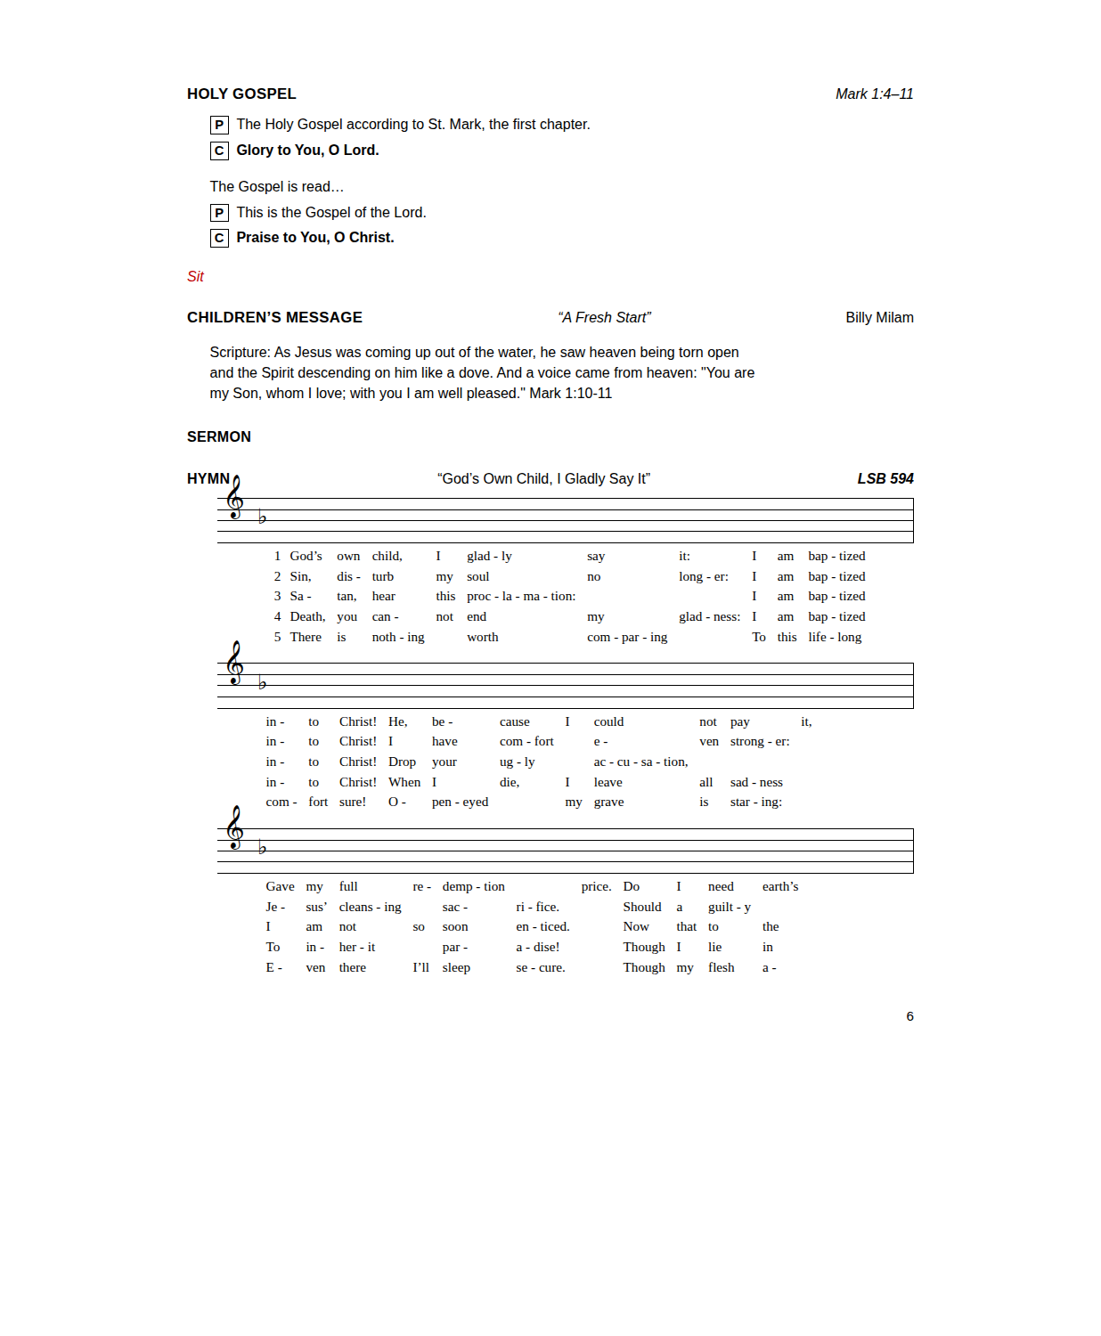HOLY GOSPEL Mark 1:4–11
P The Holy Gospel according to St. Mark, the first chapter.
C Glory to You, O Lord.
The Gospel is read…
P This is the Gospel of the Lord.
C Praise to You, O Christ.
Sit
CHILDREN’S MESSAGE “A Fresh Start” Billy Milam
Scripture: As Jesus was coming up out of the water, he saw heaven being torn open and the Spirit descending on him like a dove. And a voice came from heaven: "You are my Son, whom I love; with you I am well pleased." Mark 1:10-11
SERMON
HYMN “God’s Own Child, I Gladly Say It” LSB 594
𝄞 ♭
| 1 | God’s | own | child, | I | glad - ly | say | it: | I | am | bap - tized |
| 2 | Sin, | dis - | turb | my | soul | no | long - er: | I | am | bap - tized |
| 3 | Sa - | tan, | hear | this | proc - la - ma - tion: | | | I | am | bap - tized |
| 4 | Death, | you | can - | not | end | my | glad - ness: | I | am | bap - tized |
| 5 | There | is | noth - ing | | worth | com - par - ing | | To | this | life - long |
𝄞 ♭
| in - | to | Christ! | He, | be - | cause | I | could | not | pay | it, |
| in - | to | Christ! | I | have | com - fort | | e - | ven | strong - er: | |
| in - | to | Christ! | Drop | your | ug - ly | | ac - cu - sa - tion, | | | |
| in - | to | Christ! | When | I | die, | I | leave | all | sad - ness | |
| com - | fort | sure! | O - | pen - eyed | | my | grave | is | star - ing: | |
𝄞 ♭
| Gave | my | full | re - | demp - tion | | price. | Do | I | need | earth’s |
| Je - | sus’ | cleans - ing | | sac - | ri - fice. | | Should | a | guilt - y | |
| I | am | not | so | soon | en - ticed. | | Now | that | to | the |
| To | in - | her - it | | par - | a - dise! | | Though | I | lie | in |
| E - | ven | there | I’ll | sleep | se - cure. | | Though | my | flesh | a - |
6